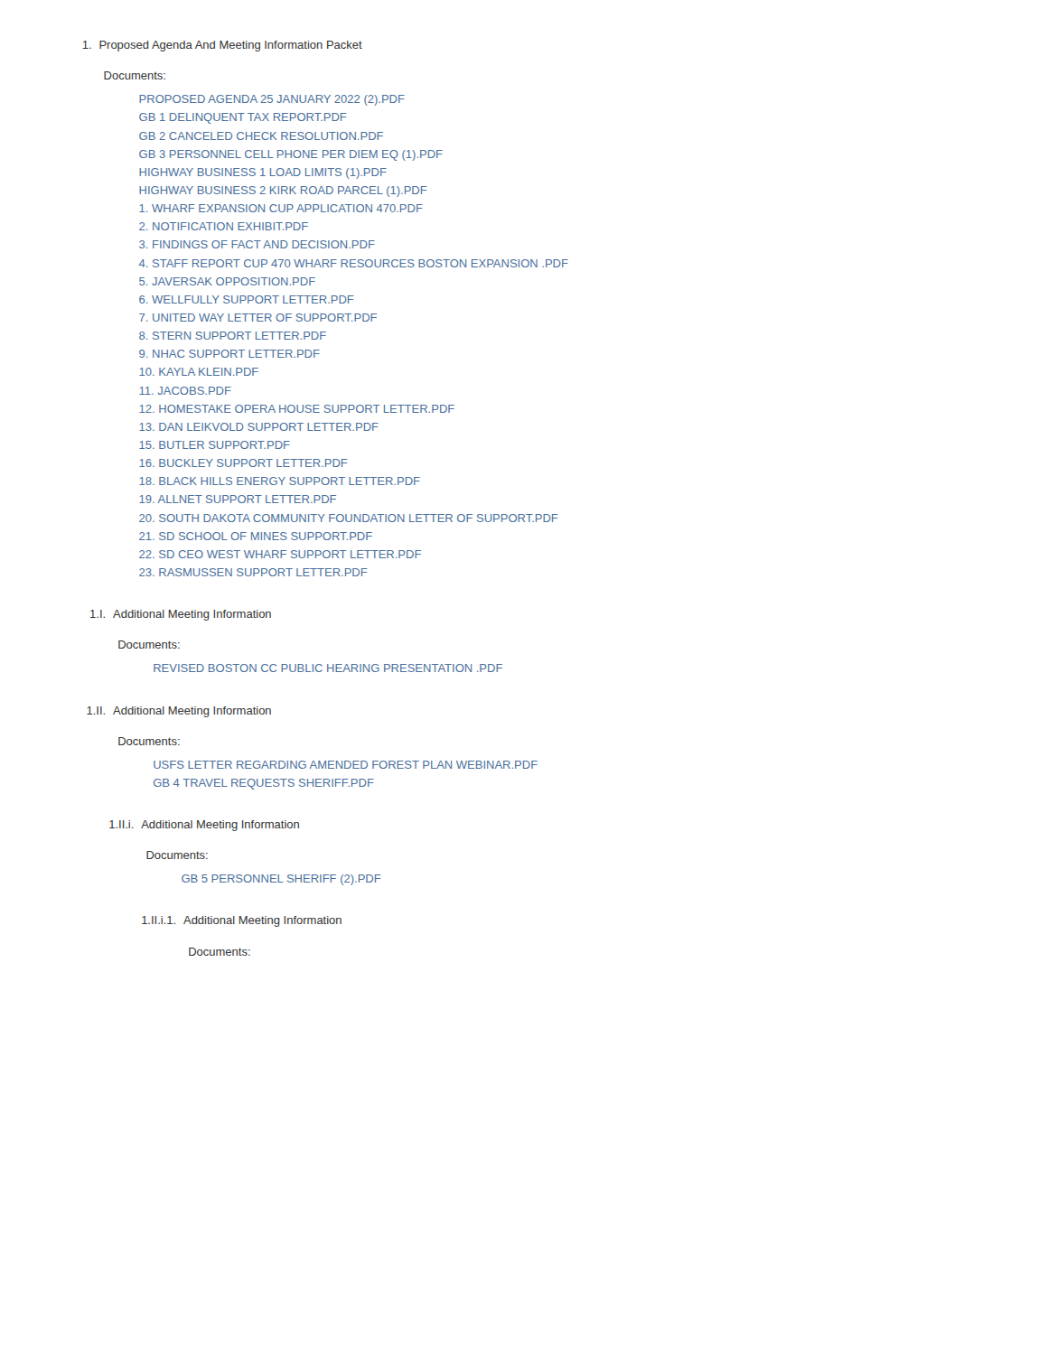1. Proposed Agenda And Meeting Information Packet
Documents:
PROPOSED AGENDA 25 JANUARY 2022 (2).PDF
GB 1 DELINQUENT TAX REPORT.PDF
GB 2 CANCELED CHECK RESOLUTION.PDF
GB 3 PERSONNEL CELL PHONE PER DIEM EQ (1).PDF
HIGHWAY BUSINESS 1 LOAD LIMITS (1).PDF
HIGHWAY BUSINESS 2 KIRK ROAD PARCEL (1).PDF
1. WHARF EXPANSION CUP APPLICATION 470.PDF
2. NOTIFICATION EXHIBIT.PDF
3. FINDINGS OF FACT AND DECISION.PDF
4. STAFF REPORT CUP 470 WHARF RESOURCES BOSTON EXPANSION .PDF
5. JAVERSAK OPPOSITION.PDF
6. WELLFULLY SUPPORT LETTER.PDF
7. UNITED WAY LETTER OF SUPPORT.PDF
8. STERN SUPPORT LETTER.PDF
9. NHAC SUPPORT LETTER.PDF
10. KAYLA KLEIN.PDF
11. JACOBS.PDF
12. HOMESTAKE OPERA HOUSE SUPPORT LETTER.PDF
13. DAN LEIKVOLD SUPPORT LETTER.PDF
15. BUTLER SUPPORT.PDF
16. BUCKLEY SUPPORT LETTER.PDF
18. BLACK HILLS ENERGY SUPPORT LETTER.PDF
19. ALLNET SUPPORT LETTER.PDF
20. SOUTH DAKOTA COMMUNITY FOUNDATION LETTER OF SUPPORT.PDF
21. SD SCHOOL OF MINES SUPPORT.PDF
22. SD CEO WEST WHARF SUPPORT LETTER.PDF
23. RASMUSSEN SUPPORT LETTER.PDF
1.I. Additional Meeting Information
Documents:
REVISED BOSTON CC PUBLIC HEARING PRESENTATION .PDF
1.II. Additional Meeting Information
Documents:
USFS LETTER REGARDING AMENDED FOREST PLAN WEBINAR.PDF
GB 4 TRAVEL REQUESTS SHERIFF.PDF
1.II.i. Additional Meeting Information
Documents:
GB 5 PERSONNEL SHERIFF (2).PDF
1.II.i.1. Additional Meeting Information
Documents: